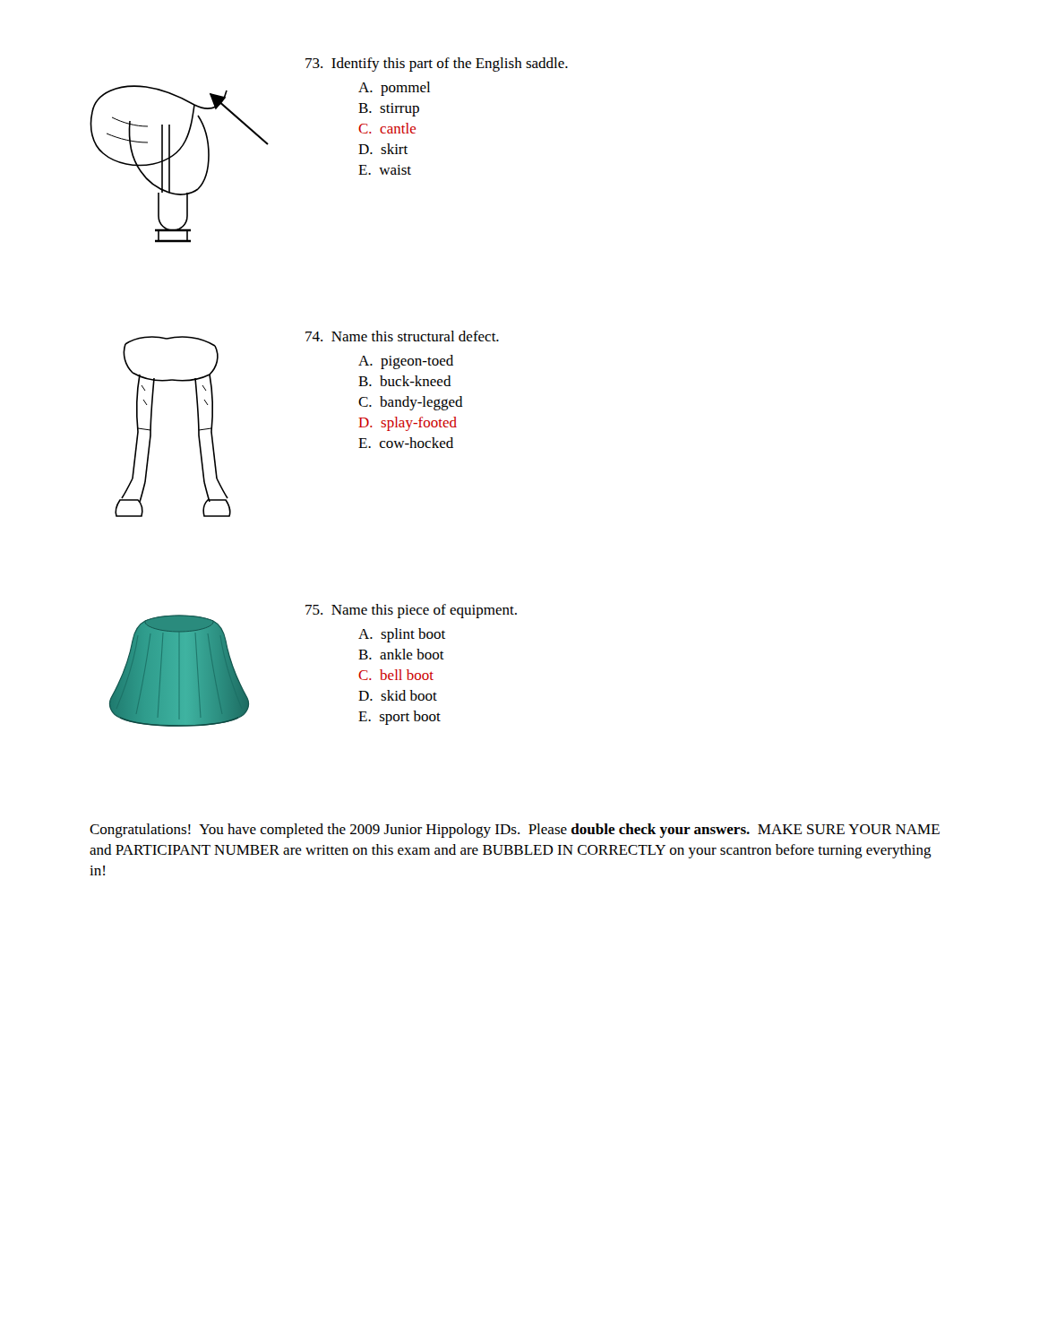73. Identify this part of the English saddle.
A. pommel
B. stirrup
C. cantle
D. skirt
E. waist
74. Name this structural defect.
A. pigeon-toed
B. buck-kneed
C. bandy-legged
D. splay-footed
E. cow-hocked
75. Name this piece of equipment.
A. splint boot
B. ankle boot
C. bell boot
D. skid boot
E. sport boot
Congratulations! You have completed the 2009 Junior Hippology IDs. Please double check your answers. MAKE SURE YOUR NAME and PARTICIPANT NUMBER are written on this exam and are BUBBLED IN CORRECTLY on your scantron before turning everything in!